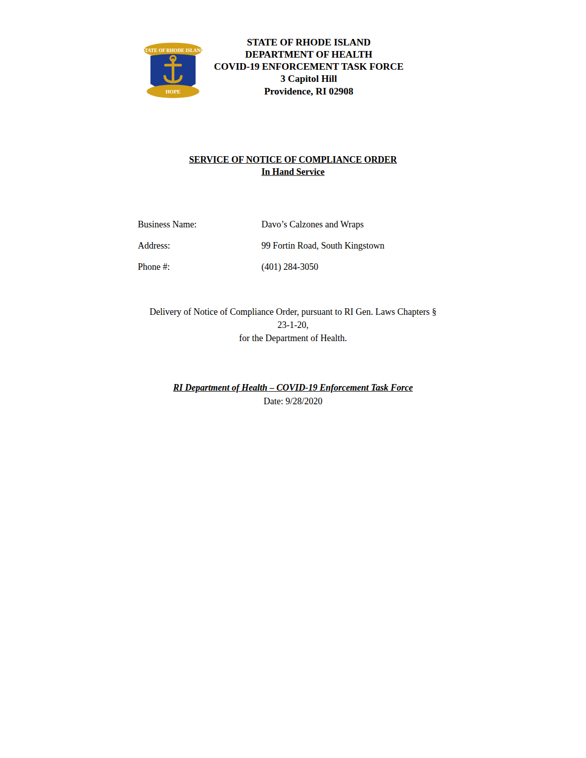STATE OF RHODE ISLAND
DEPARTMENT OF HEALTH
COVID-19 ENFORCEMENT TASK FORCE
3 Capitol Hill
Providence, RI 02908
SERVICE OF NOTICE OF COMPLIANCE ORDER In Hand Service
| Business Name: | Davo’s Calzones and Wraps |
| Address: | 99 Fortin Road, South Kingstown |
| Phone #: | (401) 284-3050 |
Delivery of Notice of Compliance Order, pursuant to RI Gen. Laws Chapters § 23-1-20,
for the Department of Health.
RI Department of Health – COVID-19 Enforcement Task Force
Date: 9/28/2020